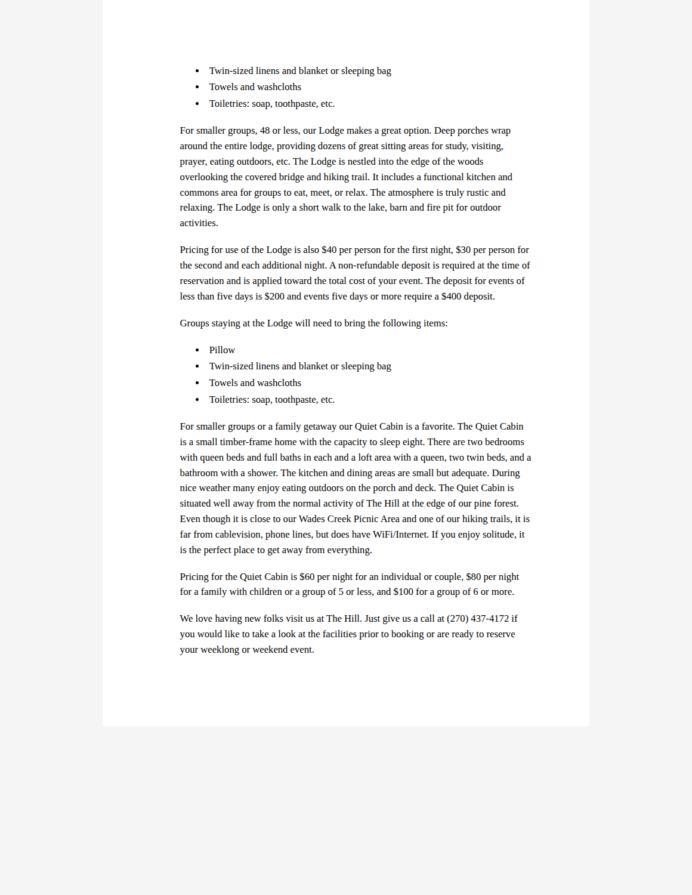Twin-sized linens and blanket or sleeping bag
Towels and washcloths
Toiletries: soap, toothpaste, etc.
For smaller groups, 48 or less, our Lodge makes a great option. Deep porches wrap around the entire lodge, providing dozens of great sitting areas for study, visiting, prayer, eating outdoors, etc. The Lodge is nestled into the edge of the woods overlooking the covered bridge and hiking trail. It includes a functional kitchen and commons area for groups to eat, meet, or relax. The atmosphere is truly rustic and relaxing. The Lodge is only a short walk to the lake, barn and fire pit for outdoor activities.
Pricing for use of the Lodge is also $40 per person for the first night, $30 per person for the second and each additional night. A non-refundable deposit is required at the time of reservation and is applied toward the total cost of your event. The deposit for events of less than five days is $200 and events five days or more require a $400 deposit.
Groups staying at the Lodge will need to bring the following items:
Pillow
Twin-sized linens and blanket or sleeping bag
Towels and washcloths
Toiletries: soap, toothpaste, etc.
For smaller groups or a family getaway our Quiet Cabin is a favorite. The Quiet Cabin is a small timber-frame home with the capacity to sleep eight. There are two bedrooms with queen beds and full baths in each and a loft area with a queen, two twin beds, and a bathroom with a shower. The kitchen and dining areas are small but adequate. During nice weather many enjoy eating outdoors on the porch and deck. The Quiet Cabin is situated well away from the normal activity of The Hill at the edge of our pine forest. Even though it is close to our Wades Creek Picnic Area and one of our hiking trails, it is far from cablevision, phone lines, but does have WiFi/Internet. If you enjoy solitude, it is the perfect place to get away from everything.
Pricing for the Quiet Cabin is $60 per night for an individual or couple, $80 per night for a family with children or a group of 5 or less, and $100 for a group of 6 or more.
We love having new folks visit us at The Hill. Just give us a call at (270) 437-4172 if you would like to take a look at the facilities prior to booking or are ready to reserve your weeklong or weekend event.